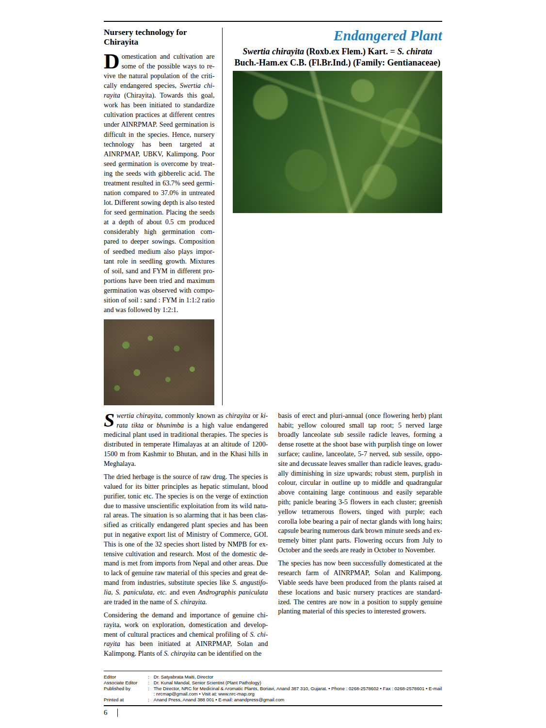Nursery technology for Chirayita
Domestication and cultivation are some of the possible ways to revive the natural population of the critically endangered species, Swertia chirayita (Chirayita). Towards this goal, work has been initiated to standardize cultivation practices at different centres under AINRPMAP. Seed germination is difficult in the species. Hence, nursery technology has been targeted at AINRPMAP, UBKV, Kalimpong. Poor seed germination is overcome by treating the seeds with gibberelic acid. The treatment resulted in 63.7% seed germination compared to 37.0% in untreated lot. Different sowing depth is also tested for seed germination. Placing the seeds at a depth of about 0.5 cm produced considerably high germination compared to deeper sowings. Composition of seedbed medium also plays important role in seedling growth. Mixtures of soil, sand and FYM in different proportions have been tried and maximum germination was observed with composition of soil : sand : FYM in 1:1:2 ratio and was followed by 1:2:1.
Endangered Plant
Swertia chirayita (Roxb.ex Flem.) Kart. = S. chirata
Buch.-Ham.ex C.B. (Fl.Br.Ind.) (Family: Gentianaceae)
Swertia chirayita, commonly known as chirayita or kirata tikta or bhunimba is a high value endangered medicinal plant used in traditional therapies. The species is distributed in temperate Himalayas at an altitude of 1200-1500 m from Kashmir to Bhutan, and in the Khasi hills in Meghalaya.
The dried herbage is the source of raw drug. The species is valued for its bitter principles as hepatic stimulant, blood purifier, tonic etc. The species is on the verge of extinction due to massive unscientific exploitation from its wild natural areas. The situation is so alarming that it has been classified as critically endangered plant species and has been put in negative export list of Ministry of Commerce, GOI. This is one of the 32 species short listed by NMPB for extensive cultivation and research. Most of the domestic demand is met from imports from Nepal and other areas. Due to lack of genuine raw material of this species and great demand from industries, substitute species like S. angustifolia, S. paniculata, etc. and even Andrographis paniculata are traded in the name of S. chirayita.
Considering the demand and importance of genuine chirayita, work on exploration, domestication and development of cultural practices and chemical profiling of S. chirayita has been initiated at AINRPMAP, Solan and Kalimpong. Plants of S. chirayita can be identified on the
basis of erect and pluri-annual (once flowering herb) plant habit; yellow coloured small tap root; 5 nerved large broadly lanceolate sub sessile radicle leaves, forming a dense rosette at the shoot base with purplish tinge on lower surface; cauline, lanceolate, 5-7 nerved, sub sessile, opposite and decussate leaves smaller than radicle leaves, gradually diminishing in size upwards; robust stem, purplish in colour, circular in outline up to middle and quadrangular above containing large continuous and easily separable pith; panicle bearing 3-5 flowers in each cluster; greenish yellow tetramerous flowers, tinged with purple; each corolla lobe bearing a pair of nectar glands with long hairs; capsule bearing numerous dark brown minute seeds and extremely bitter plant parts. Flowering occurs from July to October and the seeds are ready in October to November.
The species has now been successfully domesticated at the research farm of AINRPMAP, Solan and Kalimpong. Viable seeds have been produced from the plants raised at these locations and basic nursery practices are standardized. The centres are now in a position to supply genuine planting material of this species to interested growers.
| Editor | : | Dr. Satyabrata Maiti, Director |
| Associate Editor | : | Dr. Kunal Mandal, Senior Scientist (Plant Pathology) |
| Published by | : | The Director, NRC for Medicinal & Aromatic Plants, Boriavi, Anand 387 310, Gujarat. • Phone : 0268-2578602 • Fax : 0268-2578601 • E-mail : nrcmap@gmail.com • Visit at: www.nrc-map.org |
| Printed at | : | Anand Press, Anand 388 001 • E-mail: anandpress@gmail.com |
6